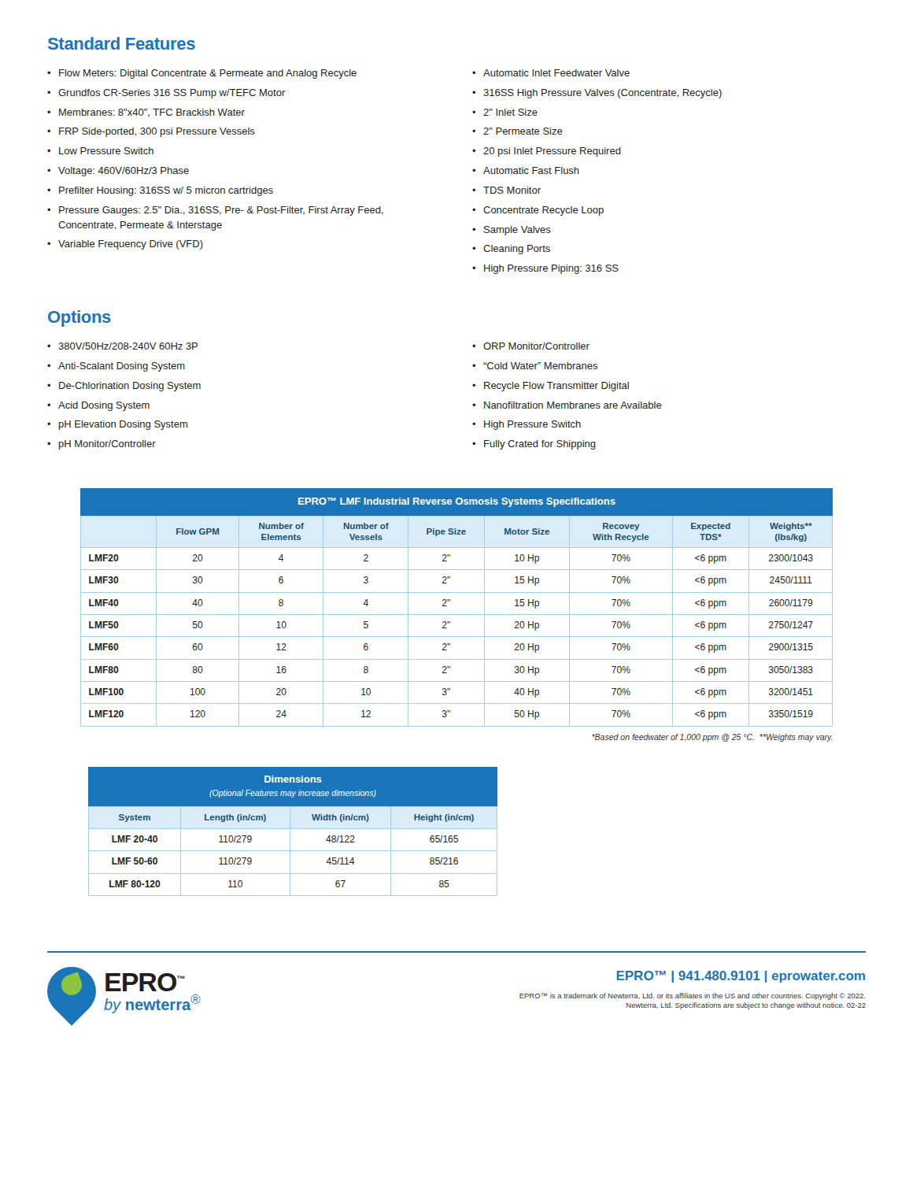Standard Features
Flow Meters: Digital Concentrate & Permeate and Analog Recycle
Grundfos CR-Series 316 SS Pump w/TEFC Motor
Membranes: 8"x40", TFC Brackish Water
FRP Side-ported, 300 psi Pressure Vessels
Low Pressure Switch
Voltage: 460V/60Hz/3 Phase
Prefilter Housing: 316SS w/ 5 micron cartridges
Pressure Gauges: 2.5" Dia., 316SS, Pre- & Post-Filter, First Array Feed, Concentrate, Permeate & Interstage
Variable Frequency Drive (VFD)
Automatic Inlet Feedwater Valve
316SS High Pressure Valves (Concentrate, Recycle)
2" Inlet Size
2" Permeate Size
20 psi Inlet Pressure Required
Automatic Fast Flush
TDS Monitor
Concentrate Recycle Loop
Sample Valves
Cleaning Ports
High Pressure Piping: 316 SS
Options
380V/50Hz/208-240V 60Hz 3P
Anti-Scalant Dosing System
De-Chlorination Dosing System
Acid Dosing System
pH Elevation Dosing System
pH Monitor/Controller
ORP Monitor/Controller
“Cold Water” Membranes
Recycle Flow Transmitter Digital
Nanofiltration Membranes are Available
High Pressure Switch
Fully Crated for Shipping
EPRO™ LMF Industrial Reverse Osmosis Systems Specifications
| | Flow GPM | Number of Elements | Number of Vessels | Pipe Size | Motor Size | Recovey With Recycle | Expected TDS* | Weights** (lbs/kg) |
| --- | --- | --- | --- | --- | --- | --- | --- | --- |
| LMF20 | 20 | 4 | 2 | 2" | 10 Hp | 70% | <6 ppm | 2300/1043 |
| LMF30 | 30 | 6 | 3 | 2" | 15 Hp | 70% | <6 ppm | 2450/1111 |
| LMF40 | 40 | 8 | 4 | 2" | 15 Hp | 70% | <6 ppm | 2600/1179 |
| LMF50 | 50 | 10 | 5 | 2" | 20 Hp | 70% | <6 ppm | 2750/1247 |
| LMF60 | 60 | 12 | 6 | 2" | 20 Hp | 70% | <6 ppm | 2900/1315 |
| LMF80 | 80 | 16 | 8 | 2" | 30 Hp | 70% | <6 ppm | 3050/1383 |
| LMF100 | 100 | 20 | 10 | 3" | 40 Hp | 70% | <6 ppm | 3200/1451 |
| LMF120 | 120 | 24 | 12 | 3" | 50 Hp | 70% | <6 ppm | 3350/1519 |
*Based on feedwater of 1,000 ppm @ 25 °C. **Weights may vary.
Dimensions (Optional Features may increase dimensions)
| System | Length (in/cm) | Width (in/cm) | Height (in/cm) |
| --- | --- | --- | --- |
| LMF 20-40 | 110/279 | 48/122 | 65/165 |
| LMF 50-60 | 110/279 | 45/114 | 85/216 |
| LMF 80-120 | 110 | 67 | 85 |
EPRO™
by newterra®
EPRO™ | 941.480.9101 | eprowater.com
EPRO™ is a trademark of Newterra, Ltd. or its affiliates in the US and other countries. Copyright © 2022.
Newterra, Ltd. Specifications are subject to change without notice. 02-22